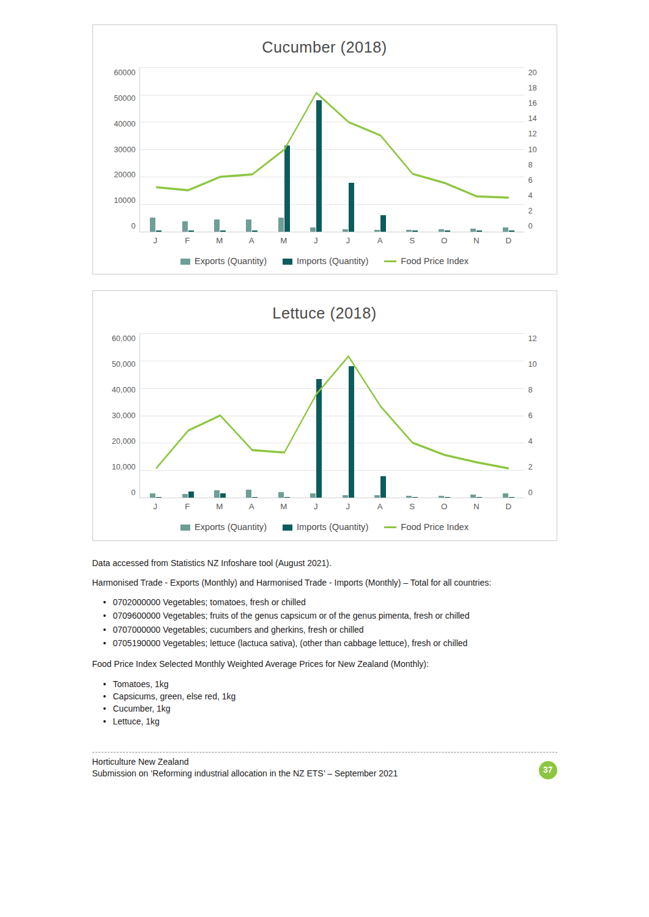Cucumber (2018)
60000 50000 40000 30000 20000 10000 0
20 18 16 14 12 10 8 6 4 2 0
JFMAMJ JASOND
Exports (Quantity)
Imports (Quantity)
Food Price Index
Lettuce (2018)
60,000 50,000 40,000 30,000 20,000 10,000 0
12 10 8 6 4 2 0
JFMAMJ JASOND
Exports (Quantity)
Imports (Quantity)
Food Price Index
Data accessed from Statistics NZ Infoshare tool (August 2021).
Harmonised Trade - Exports (Monthly) and Harmonised Trade - Imports (Monthly) – Total for all countries:
0702000000 Vegetables; tomatoes, fresh or chilled
0709600000 Vegetables; fruits of the genus capsicum or of the genus pimenta, fresh or chilled
0707000000 Vegetables; cucumbers and gherkins, fresh or chilled
0705190000 Vegetables; lettuce (lactuca sativa), (other than cabbage lettuce), fresh or chilled
Food Price Index Selected Monthly Weighted Average Prices for New Zealand (Monthly):
Tomatoes, 1kg
Capsicums, green, else red, 1kg
Cucumber, 1kg
Lettuce, 1kg
Horticulture New Zealand
Submission on ‘Reforming industrial allocation in the NZ ETS’ – September 2021
37